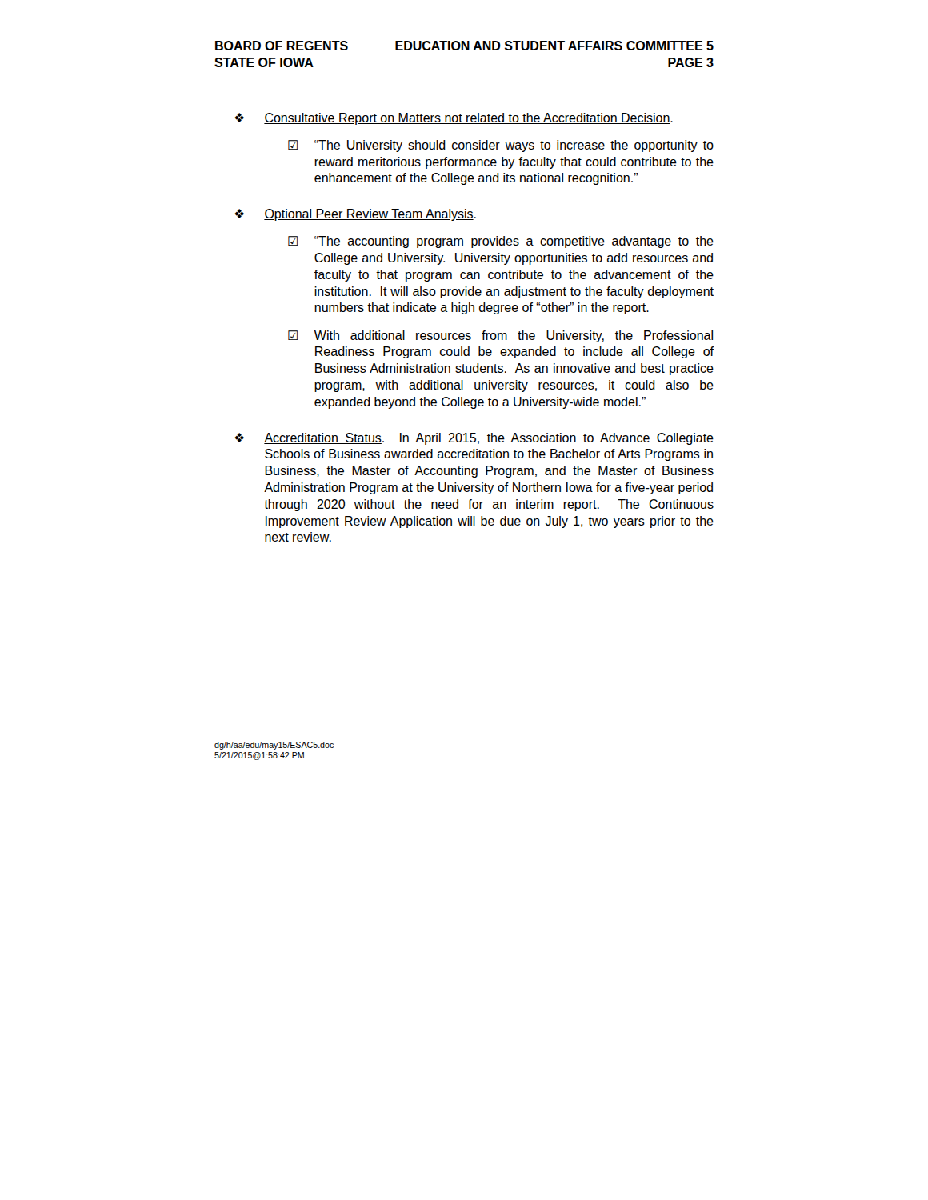BOARD OF REGENTS
STATE OF IOWA
EDUCATION AND STUDENT AFFAIRS COMMITTEE 5
PAGE 3
❖
Consultative Report on Matters not related to the Accreditation Decision.
☑
“The University should consider ways to increase the opportunity to reward meritorious performance by faculty that could contribute to the enhancement of the College and its national recognition.”
❖
Optional Peer Review Team Analysis.
☑
“The accounting program provides a competitive advantage to the College and University. University opportunities to add resources and faculty to that program can contribute to the advancement of the institution. It will also provide an adjustment to the faculty deployment numbers that indicate a high degree of “other” in the report.
☑
With additional resources from the University, the Professional Readiness Program could be expanded to include all College of Business Administration students. As an innovative and best practice program, with additional university resources, it could also be expanded beyond the College to a University-wide model.”
❖
Accreditation Status. In April 2015, the Association to Advance Collegiate Schools of Business awarded accreditation to the Bachelor of Arts Programs in Business, the Master of Accounting Program, and the Master of Business Administration Program at the University of Northern Iowa for a five-year period through 2020 without the need for an interim report. The Continuous Improvement Review Application will be due on July 1, two years prior to the next review.
dg/h/aa/edu/may15/ESAC5.doc
5/21/2015@1:58:42 PM